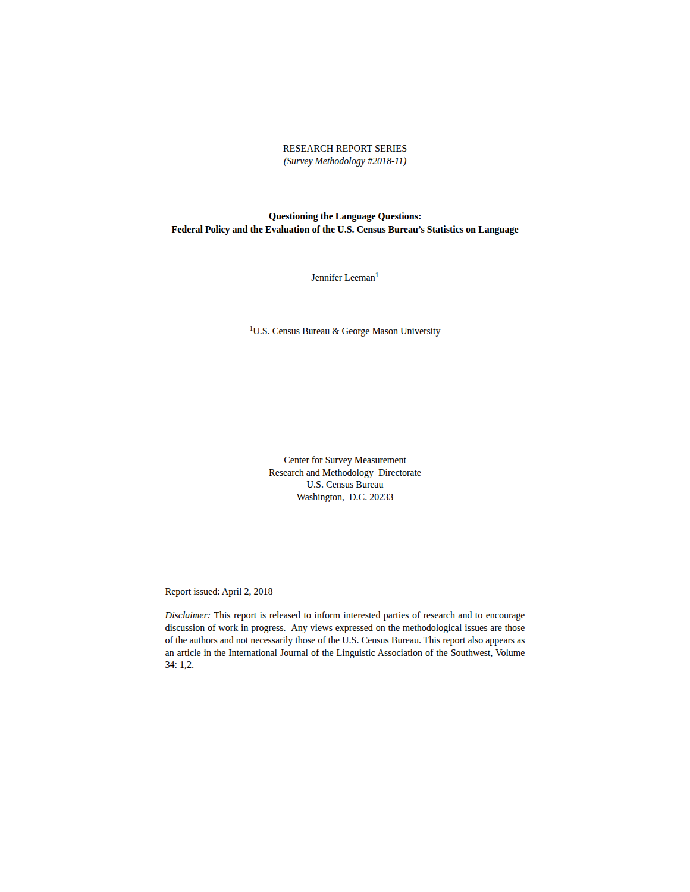RESEARCH REPORT SERIES
(Survey Methodology #2018-11)
Questioning the Language Questions:
Federal Policy and the Evaluation of the U.S. Census Bureau’s Statistics on Language
Jennifer Leeman1
1U.S. Census Bureau & George Mason University
Center for Survey Measurement
Research and Methodology Directorate
U.S. Census Bureau
Washington, D.C. 20233
Report issued: April 2, 2018
Disclaimer: This report is released to inform interested parties of research and to encourage discussion of work in progress. Any views expressed on the methodological issues are those of the authors and not necessarily those of the U.S. Census Bureau. This report also appears as an article in the International Journal of the Linguistic Association of the Southwest, Volume 34: 1,2.